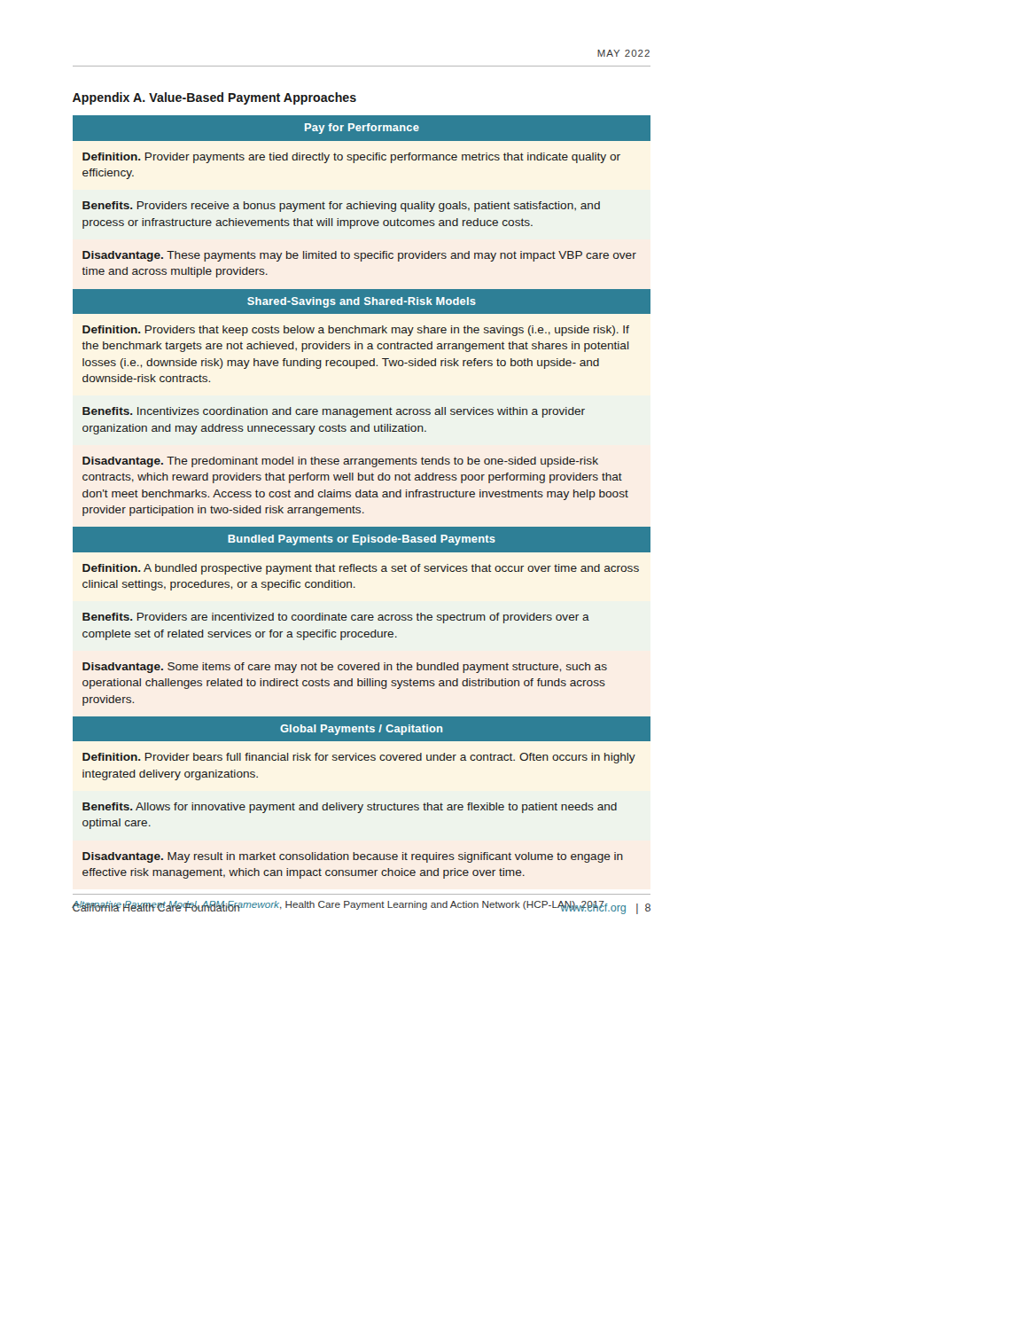MAY 2022
Appendix A. Value-Based Payment Approaches
| Pay for Performance |
| Definition. Provider payments are tied directly to specific performance metrics that indicate quality or efficiency. |
| Benefits. Providers receive a bonus payment for achieving quality goals, patient satisfaction, and process or infrastructure achievements that will improve outcomes and reduce costs. |
| Disadvantage. These payments may be limited to specific providers and may not impact VBP care over time and across multiple providers. |
| Shared-Savings and Shared-Risk Models |
| Definition. Providers that keep costs below a benchmark may share in the savings (i.e., upside risk). If the benchmark targets are not achieved, providers in a contracted arrangement that shares in potential losses (i.e., downside risk) may have funding recouped. Two-sided risk refers to both upside- and downside-risk contracts. |
| Benefits. Incentivizes coordination and care management across all services within a provider organization and may address unnecessary costs and utilization. |
| Disadvantage. The predominant model in these arrangements tends to be one-sided upside-risk contracts, which reward providers that perform well but do not address poor performing providers that don't meet benchmarks. Access to cost and claims data and infrastructure investments may help boost provider participation in two-sided risk arrangements. |
| Bundled Payments or Episode-Based Payments |
| Definition. A bundled prospective payment that reflects a set of services that occur over time and across clinical settings, procedures, or a specific condition. |
| Benefits. Providers are incentivized to coordinate care across the spectrum of providers over a complete set of related services or for a specific procedure. |
| Disadvantage. Some items of care may not be covered in the bundled payment structure, such as operational challenges related to indirect costs and billing systems and distribution of funds across providers. |
| Global Payments / Capitation |
| Definition. Provider bears full financial risk for services covered under a contract. Often occurs in highly integrated delivery organizations. |
| Benefits. Allows for innovative payment and delivery structures that are flexible to patient needs and optimal care. |
| Disadvantage. May result in market consolidation because it requires significant volume to engage in effective risk management, which can impact consumer choice and price over time. |
Alternative Payment Model, APM Framework, Health Care Payment Learning and Action Network (HCP-LAN), 2017
California Health Care Foundation
www.chcf.org | 8